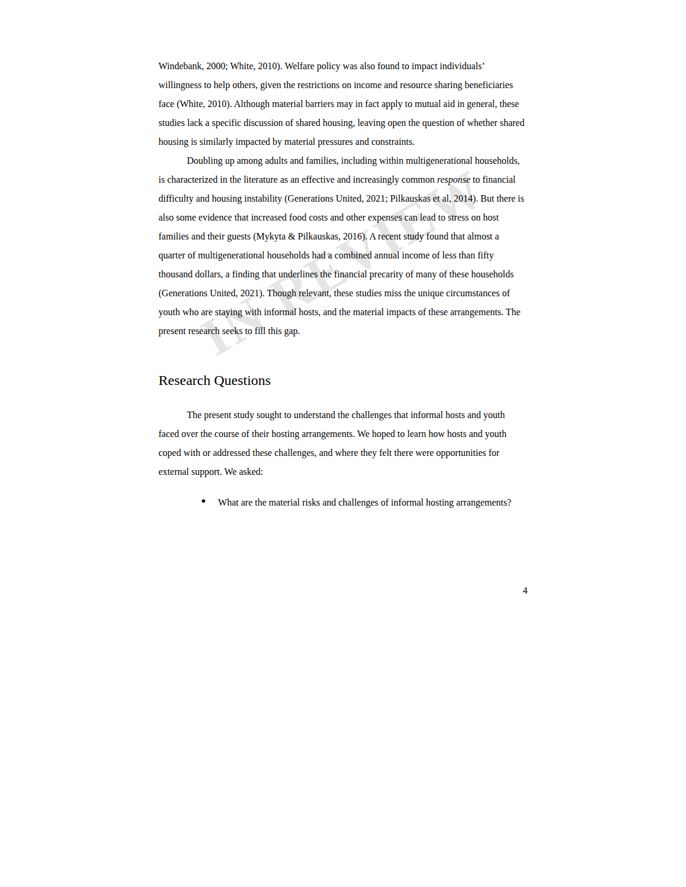IN REVIEW
Windebank, 2000; White, 2010). Welfare policy was also found to impact individuals’ willingness to help others, given the restrictions on income and resource sharing beneficiaries face (White, 2010). Although material barriers may in fact apply to mutual aid in general, these studies lack a specific discussion of shared housing, leaving open the question of whether shared housing is similarly impacted by material pressures and constraints.
Doubling up among adults and families, including within multigenerational households, is characterized in the literature as an effective and increasingly common response to financial difficulty and housing instability (Generations United, 2021; Pilkauskas et al, 2014). But there is also some evidence that increased food costs and other expenses can lead to stress on host families and their guests (Mykyta & Pilkauskas, 2016). A recent study found that almost a quarter of multigenerational households had a combined annual income of less than fifty thousand dollars, a finding that underlines the financial precarity of many of these households (Generations United, 2021). Though relevant, these studies miss the unique circumstances of youth who are staying with informal hosts, and the material impacts of these arrangements. The present research seeks to fill this gap.
Research Questions
The present study sought to understand the challenges that informal hosts and youth faced over the course of their hosting arrangements. We hoped to learn how hosts and youth coped with or addressed these challenges, and where they felt there were opportunities for external support. We asked:
What are the material risks and challenges of informal hosting arrangements?
4